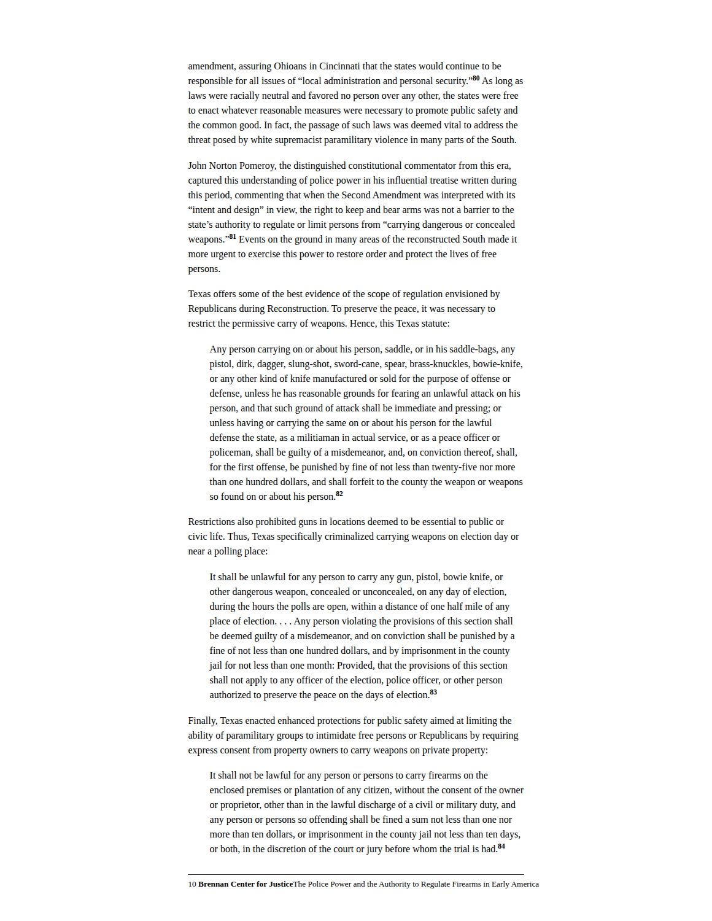amendment, assuring Ohioans in Cincinnati that the states would continue to be responsible for all issues of “local administration and personal security.”80 As long as laws were racially neutral and favored no person over any other, the states were free to enact whatever reasonable measures were necessary to promote public safety and the common good. In fact, the passage of such laws was deemed vital to address the threat posed by white supremacist paramilitary violence in many parts of the South.
John Norton Pomeroy, the distinguished constitutional commentator from this era, captured this understanding of police power in his influential treatise written during this period, commenting that when the Second Amendment was interpreted with its “intent and design” in view, the right to keep and bear arms was not a barrier to the state’s authority to regulate or limit persons from “carrying dangerous or concealed weapons.”81 Events on the ground in many areas of the reconstructed South made it more urgent to exercise this power to restore order and protect the lives of free persons.
Texas offers some of the best evidence of the scope of regulation envisioned by Republicans during Reconstruction. To preserve the peace, it was necessary to restrict the permissive carry of weapons. Hence, this Texas statute:
Any person carrying on or about his person, saddle, or in his saddle-bags, any pistol, dirk, dagger, slung-shot, sword-cane, spear, brass-knuckles, bowie-knife, or any other kind of knife manufactured or sold for the purpose of offense or defense, unless he has reasonable grounds for fearing an unlawful attack on his person, and that such ground of attack shall be immediate and pressing; or unless having or carrying the same on or about his person for the lawful defense the state, as a militiaman in actual service, or as a peace officer or policeman, shall be guilty of a misdemeanor, and, on conviction thereof, shall, for the first offense, be punished by fine of not less than twenty-five nor more than one hundred dollars, and shall forfeit to the county the weapon or weapons so found on or about his person.82
Restrictions also prohibited guns in locations deemed to be essential to public or civic life. Thus, Texas specifically criminalized carrying weapons on election day or near a polling place:
It shall be unlawful for any person to carry any gun, pistol, bowie knife, or other dangerous weapon, concealed or unconcealed, on any day of election, during the hours the polls are open, within a distance of one half mile of any place of election. . . . Any person violating the provisions of this section shall be deemed guilty of a misdemeanor, and on conviction shall be punished by a fine of not less than one hundred dollars, and by imprisonment in the county jail for not less than one month: Provided, that the provisions of this section shall not apply to any officer of the election, police officer, or other person authorized to preserve the peace on the days of election.83
Finally, Texas enacted enhanced protections for public safety aimed at limiting the ability of paramilitary groups to intimidate free persons or Republicans by requiring express consent from property owners to carry weapons on private property:
It shall not be lawful for any person or persons to carry firearms on the enclosed premises or plantation of any citizen, without the consent of the owner or proprietor, other than in the lawful discharge of a civil or military duty, and any person or persons so offending shall be fined a sum not less than one nor more than ten dollars, or imprisonment in the county jail not less than ten days, or both, in the discretion of the court or jury before whom the trial is had.84
10 Brennan Center for Justice
The Police Power and the Authority to Regulate Firearms in Early America